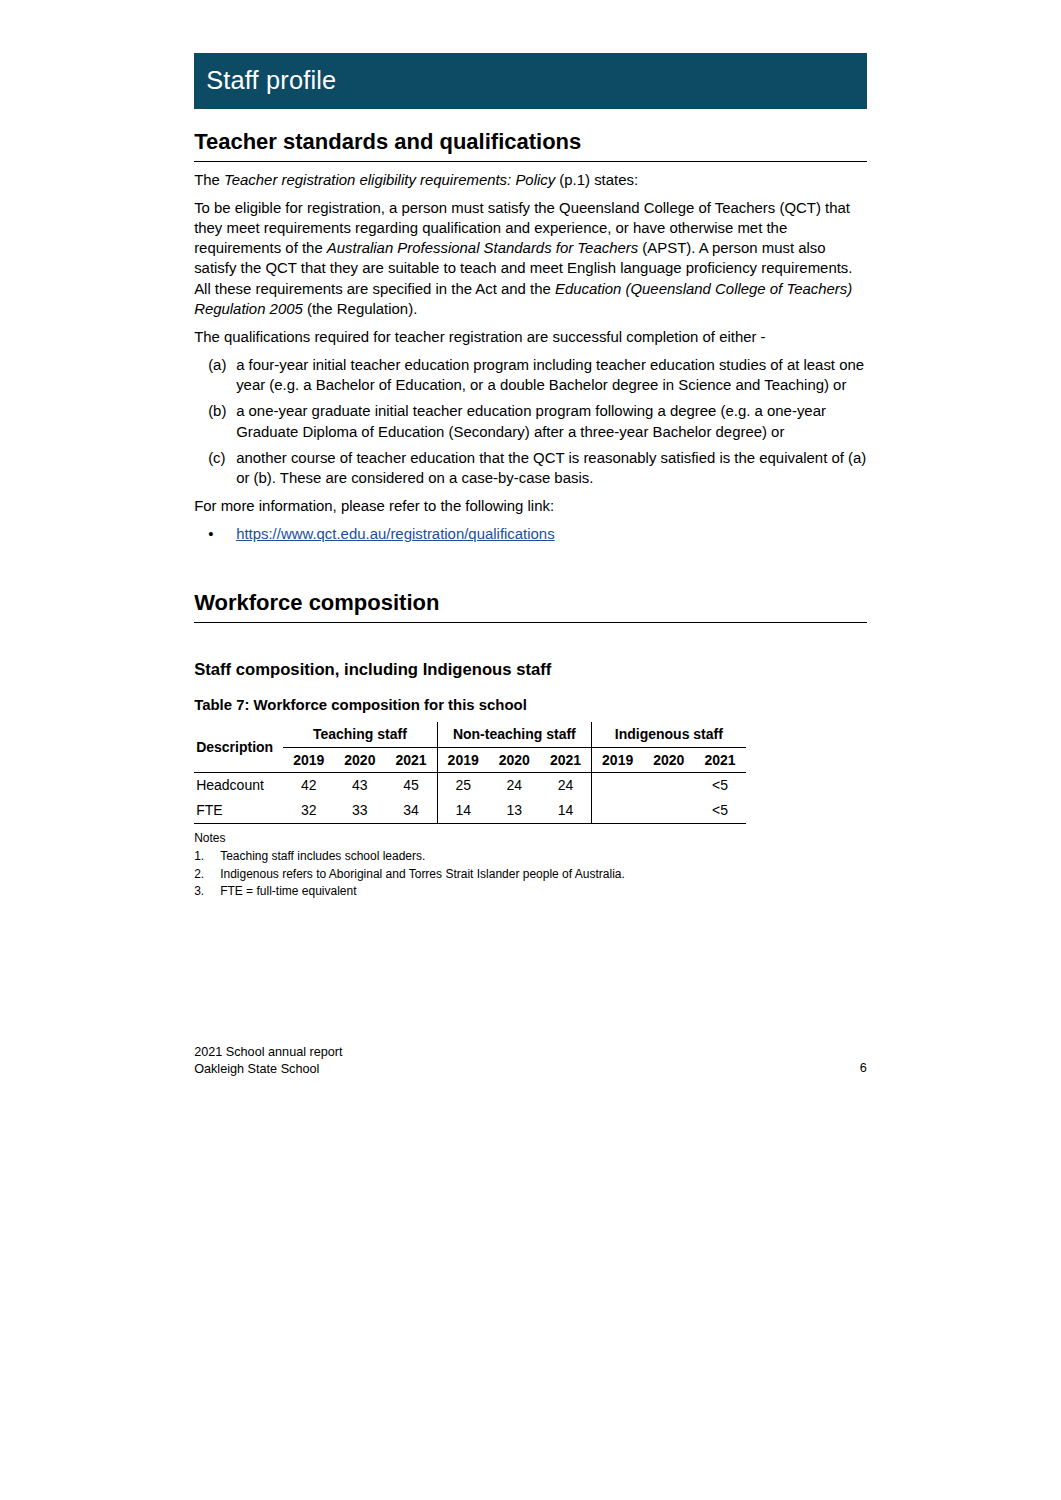Staff profile
Teacher standards and qualifications
The Teacher registration eligibility requirements: Policy (p.1) states:
To be eligible for registration, a person must satisfy the Queensland College of Teachers (QCT) that they meet requirements regarding qualification and experience, or have otherwise met the requirements of the Australian Professional Standards for Teachers (APST). A person must also satisfy the QCT that they are suitable to teach and meet English language proficiency requirements. All these requirements are specified in the Act and the Education (Queensland College of Teachers) Regulation 2005 (the Regulation).
The qualifications required for teacher registration are successful completion of either -
(a) a four-year initial teacher education program including teacher education studies of at least one year (e.g. a Bachelor of Education, or a double Bachelor degree in Science and Teaching) or
(b) a one-year graduate initial teacher education program following a degree (e.g. a one-year Graduate Diploma of Education (Secondary) after a three-year Bachelor degree) or
(c) another course of teacher education that the QCT is reasonably satisfied is the equivalent of (a) or (b). These are considered on a case-by-case basis.
For more information, please refer to the following link:
https://www.qct.edu.au/registration/qualifications
Workforce composition
Staff composition, including Indigenous staff
Table 7: Workforce composition for this school
| Description | Teaching staff | Non-teaching staff | Indigenous staff |
| --- | --- | --- | --- |
| 2019 | 2020 | 2021 | 2019 | 2020 | 2021 | 2019 | 2020 | 2021 |
| Headcount | 42 | 43 | 45 | 25 | 24 | 24 | | | <5 |
| FTE | 32 | 33 | 34 | 14 | 13 | 14 | | | <5 |
Notes
1. Teaching staff includes school leaders.
2. Indigenous refers to Aboriginal and Torres Strait Islander people of Australia.
3. FTE = full-time equivalent
2021 School annual report
Oakleigh State School
6